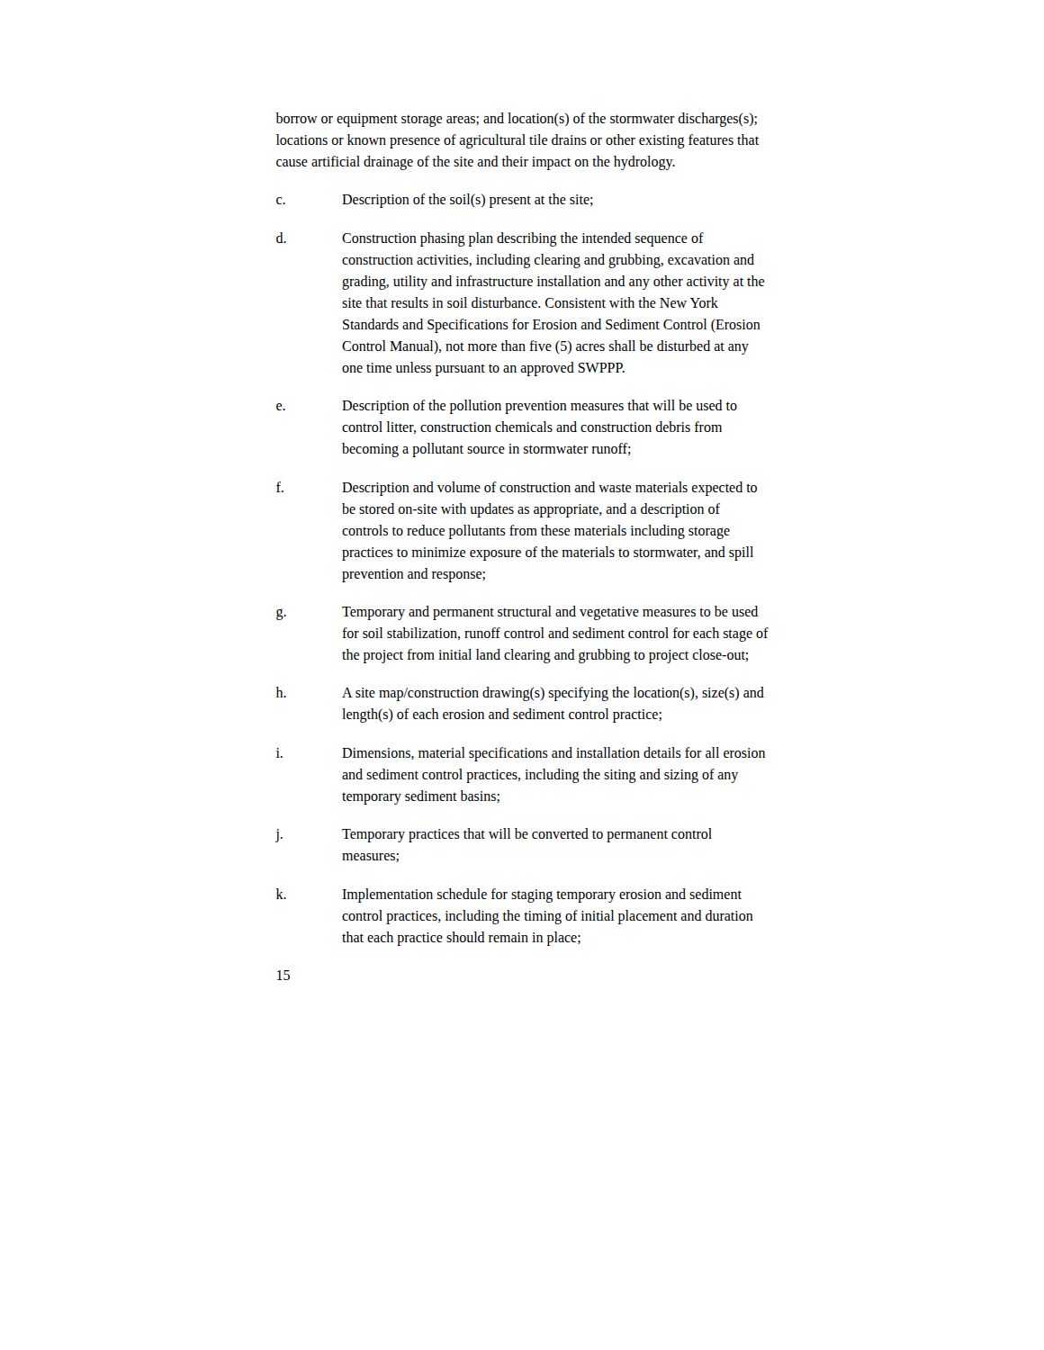borrow or equipment storage areas; and location(s) of the stormwater discharges(s); locations or known presence of agricultural tile drains or other existing features that cause artificial drainage of the site and their impact on the hydrology.
c.
Description of the soil(s) present at the site;
d.
Construction phasing plan describing the intended sequence of construction activities, including clearing and grubbing, excavation and grading, utility and infrastructure installation and any other activity at the site that results in soil disturbance. Consistent with the New York Standards and Specifications for Erosion and Sediment Control (Erosion Control Manual), not more than five (5) acres shall be disturbed at any one time unless pursuant to an approved SWPPP.
e.
Description of the pollution prevention measures that will be used to control litter, construction chemicals and construction debris from becoming a pollutant source in stormwater runoff;
f.
Description and volume of construction and waste materials expected to be stored on-site with updates as appropriate, and a description of controls to reduce pollutants from these materials including storage practices to minimize exposure of the materials to stormwater, and spill prevention and response;
g.
Temporary and permanent structural and vegetative measures to be used for soil stabilization, runoff control and sediment control for each stage of the project from initial land clearing and grubbing to project close-out;
h.
A site map/construction drawing(s) specifying the location(s), size(s) and length(s) of each erosion and sediment control practice;
i.
Dimensions, material specifications and installation details for all erosion and sediment control practices, including the siting and sizing of any temporary sediment basins;
j.
Temporary practices that will be converted to permanent control measures;
k.
Implementation schedule for staging temporary erosion and sediment control practices, including the timing of initial placement and duration that each practice should remain in place;
15